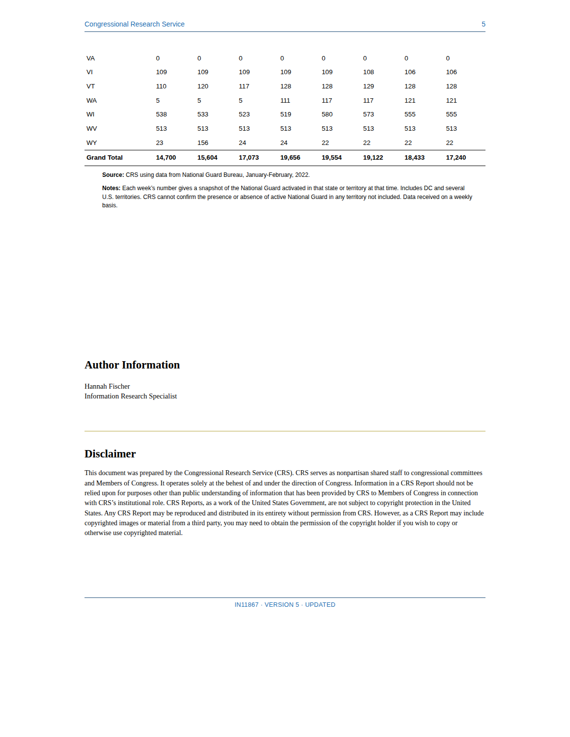Congressional Research Service 5
| VA | 0 | 0 | 0 | 0 | 0 | 0 | 0 | 0 |
| VI | 109 | 109 | 109 | 109 | 109 | 108 | 106 | 106 |
| VT | 110 | 120 | 117 | 128 | 128 | 129 | 128 | 128 |
| WA | 5 | 5 | 5 | 111 | 117 | 117 | 121 | 121 |
| WI | 538 | 533 | 523 | 519 | 580 | 573 | 555 | 555 |
| WV | 513 | 513 | 513 | 513 | 513 | 513 | 513 | 513 |
| WY | 23 | 156 | 24 | 24 | 22 | 22 | 22 | 22 |
| Grand Total | 14,700 | 15,604 | 17,073 | 19,656 | 19,554 | 19,122 | 18,433 | 17,240 |
Source: CRS using data from National Guard Bureau, January-February, 2022.
Notes: Each week’s number gives a snapshot of the National Guard activated in that state or territory at that time. Includes DC and several U.S. territories. CRS cannot confirm the presence or absence of active National Guard in any territory not included. Data received on a weekly basis.
Author Information
Hannah Fischer
Information Research Specialist
Disclaimer
This document was prepared by the Congressional Research Service (CRS). CRS serves as nonpartisan shared staff to congressional committees and Members of Congress. It operates solely at the behest of and under the direction of Congress. Information in a CRS Report should not be relied upon for purposes other than public understanding of information that has been provided by CRS to Members of Congress in connection with CRS’s institutional role. CRS Reports, as a work of the United States Government, are not subject to copyright protection in the United States. Any CRS Report may be reproduced and distributed in its entirety without permission from CRS. However, as a CRS Report may include copyrighted images or material from a third party, you may need to obtain the permission of the copyright holder if you wish to copy or otherwise use copyrighted material.
IN11867 · VERSION 5 · UPDATED